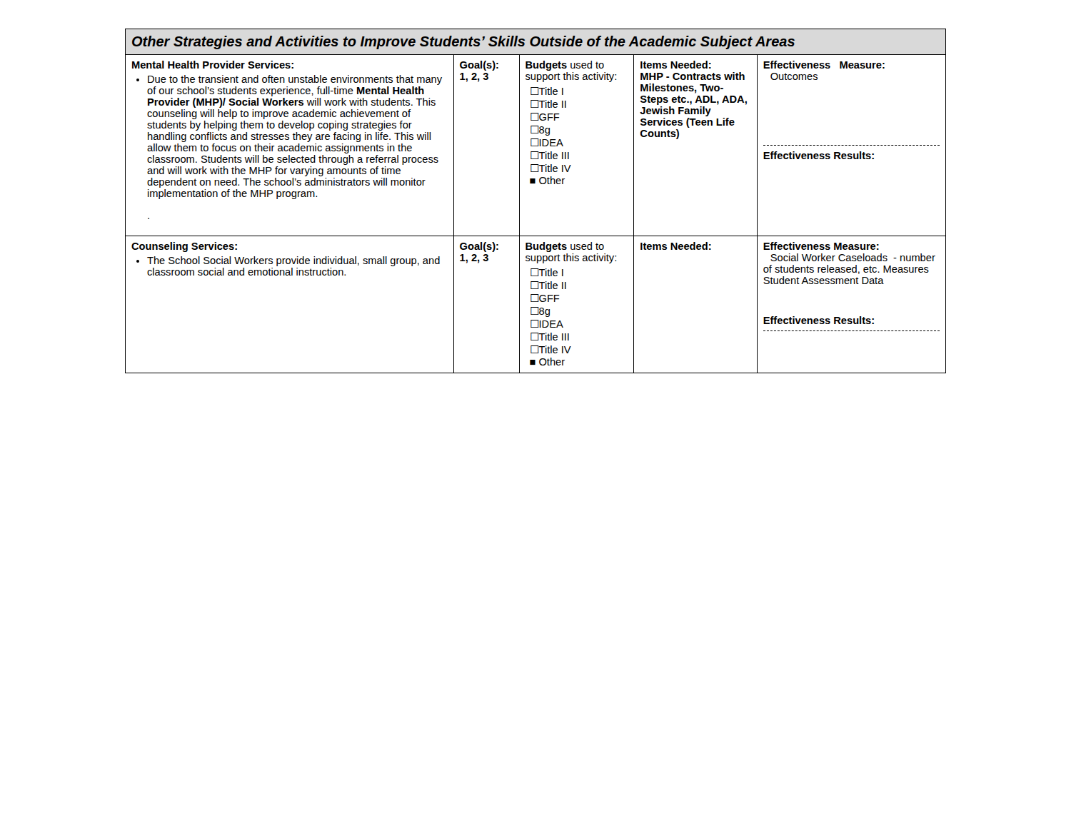| Other Strategies and Activities to Improve Students’ Skills Outside of the Academic Subject Areas |
| Mental Health Provider Services: Due to the transient and often unstable environments that many of our school’s students experience, full-time Mental Health Provider (MHP)/ Social Workers will work with students. This counseling will help to improve academic achievement of students by helping them to develop coping strategies for handling conflicts and stresses they are facing in life. This will allow them to focus on their academic assignments in the classroom. Students will be selected through a referral process and will work with the MHP for varying amounts of time dependent on need. The school’s administrators will monitor implementation of the MHP program. . | Goal(s): 1, 2, 3 | Budgets used to support this activity: ☐ Title I ☐ Title II ☐ GFF ☐ 8g ☐ IDEA ☐ Title III ☐ Title IV ■ Other | Items Needed: MHP - Contracts with Milestones, Two-Steps etc., ADL, ADA, Jewish Family Services (Teen Life Counts) | Effectiveness Measure: Outcomes Effectiveness Results: |
| Counseling Services: The School Social Workers provide individual, small group, and classroom social and emotional instruction. | Goal(s): 1, 2, 3 | Budgets used to support this activity: ☐ Title I ☐ Title II ☐ GFF ☐ 8g ☐ IDEA ☐ Title III ☐ Title IV ■ Other | Items Needed: | Effectiveness Measure: Social Worker Caseloads - number of students released, etc. Measures Student Assessment Data Effectiveness Results: |